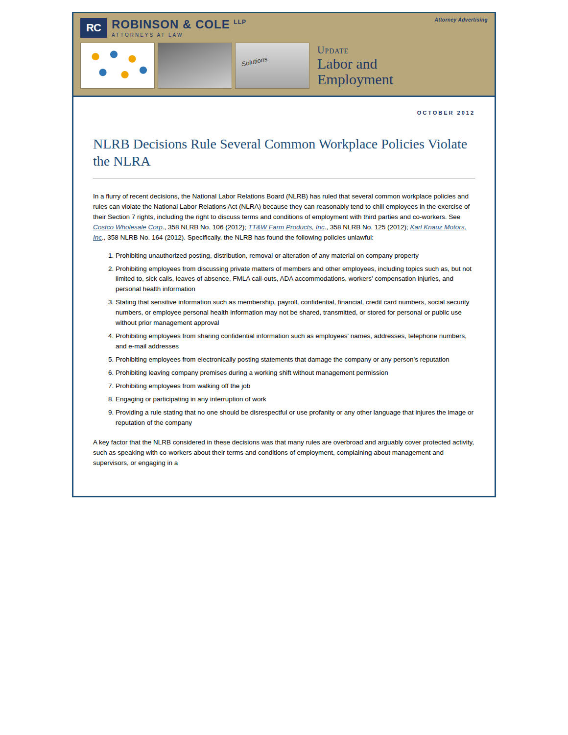Attorney Advertising
RC
ROBINSON & COLE LLP
ATTORNEYS AT LAW
Update
Labor and
Employment
OCTOBER 2012
NLRB Decisions Rule Several Common Workplace Policies Violate the NLRA
In a flurry of recent decisions, the National Labor Relations Board (NLRB) has ruled that several common workplace policies and rules can violate the National Labor Relations Act (NLRA) because they can reasonably tend to chill employees in the exercise of their Section 7 rights, including the right to discuss terms and conditions of employment with third parties and co-workers. See Costco Wholesale Corp., 358 NLRB No. 106 (2012); TT&W Farm Products, Inc., 358 NLRB No. 125 (2012); Karl Knauz Motors, Inc., 358 NLRB No. 164 (2012). Specifically, the NLRB has found the following policies unlawful:
Prohibiting unauthorized posting, distribution, removal or alteration of any material on company property
Prohibiting employees from discussing private matters of members and other employees, including topics such as, but not limited to, sick calls, leaves of absence, FMLA call-outs, ADA accommodations, workers' compensation injuries, and personal health information
Stating that sensitive information such as membership, payroll, confidential, financial, credit card numbers, social security numbers, or employee personal health information may not be shared, transmitted, or stored for personal or public use without prior management approval
Prohibiting employees from sharing confidential information such as employees' names, addresses, telephone numbers, and e-mail addresses
Prohibiting employees from electronically posting statements that damage the company or any person's reputation
Prohibiting leaving company premises during a working shift without management permission
Prohibiting employees from walking off the job
Engaging or participating in any interruption of work
Providing a rule stating that no one should be disrespectful or use profanity or any other language that injures the image or reputation of the company
A key factor that the NLRB considered in these decisions was that many rules are overbroad and arguably cover protected activity, such as speaking with co-workers about their terms and conditions of employment, complaining about management and supervisors, or engaging in a